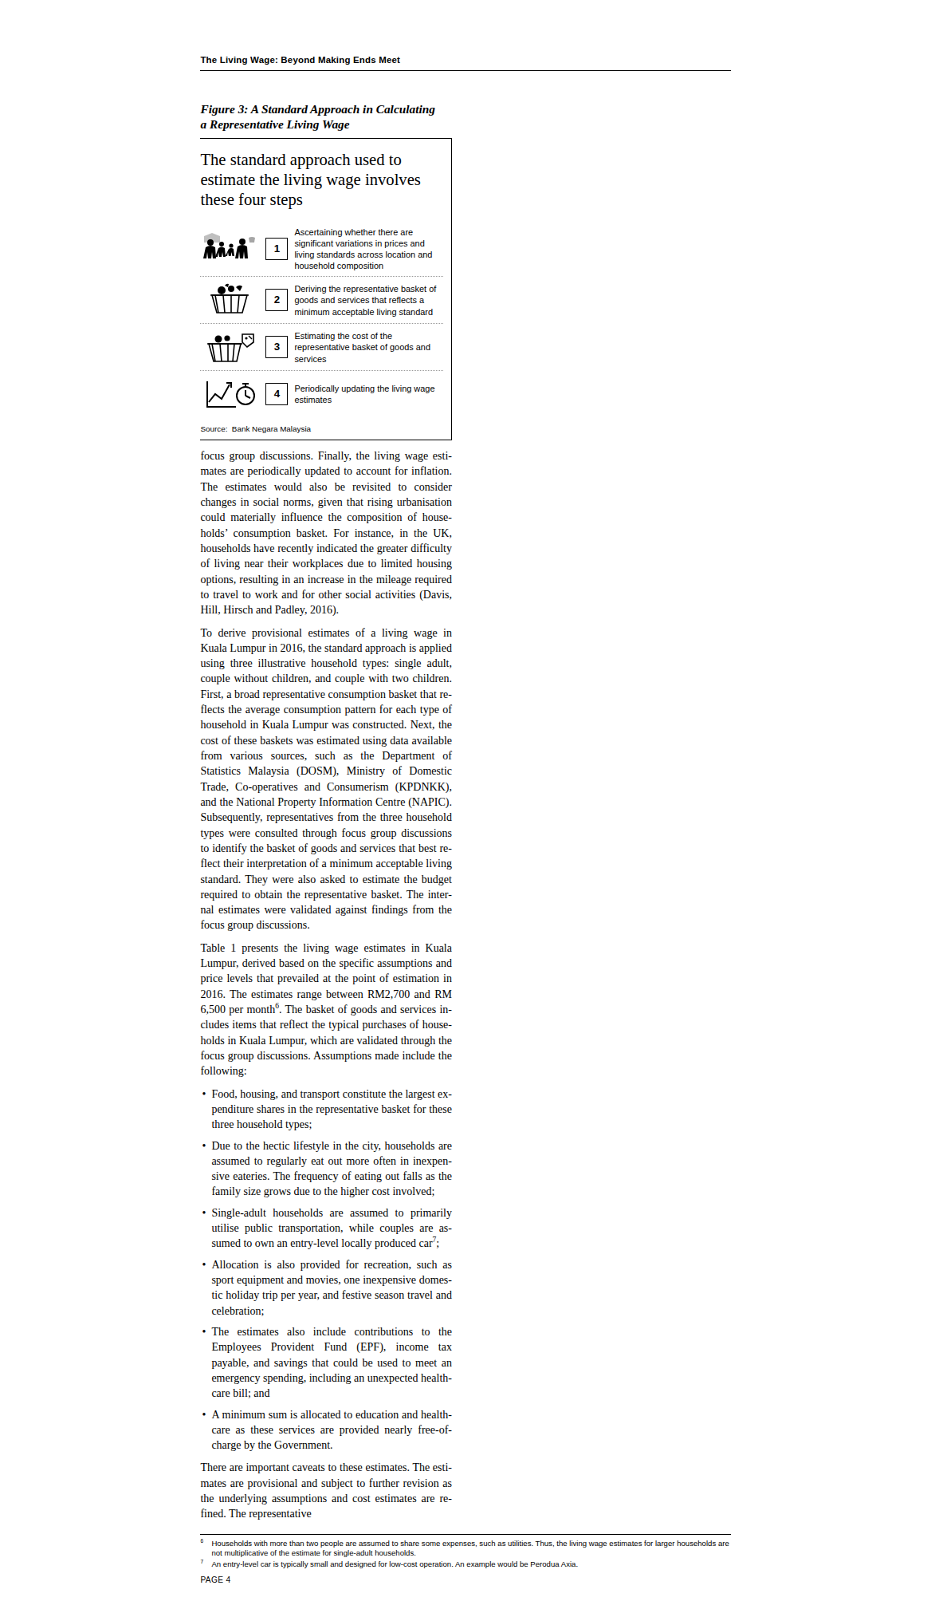The Living Wage: Beyond Making Ends Meet
Figure 3: A Standard Approach in Calculating
a Representative Living Wage
The standard approach used to estimate the living wage involves these four steps
1
Ascertaining whether there are significant variations in prices and living standards across location and household composition
2
Deriving the representative basket of goods and services that reflects a minimum acceptable living standard
3
Estimating the cost of the representative basket of goods and services
4
Periodically updating the living wage estimates
Source: Bank Negara Malaysia
focus group discussions. Finally, the living wage estimates are periodically updated to account for inflation. The estimates would also be revisited to consider changes in social norms, given that rising urbanisation could materially influence the composition of households’ consumption basket. For instance, in the UK, households have recently indicated the greater difficulty of living near their workplaces due to limited housing options, resulting in an increase in the mileage required to travel to work and for other social activities (Davis, Hill, Hirsch and Padley, 2016).
To derive provisional estimates of a living wage in Kuala Lumpur in 2016, the standard approach is applied using three illustrative household types: single adult, couple without children, and couple with two children. First, a broad representative consumption basket that reflects the average consumption pattern for each type of household in Kuala Lumpur was constructed. Next, the cost of these baskets was estimated using data available from various sources, such as the Department of Statistics Malaysia (DOSM), Ministry of Domestic Trade, Co-operatives and Consumerism (KPDNKK), and the National Property Information Centre (NAPIC). Subsequently, representatives from the three household types were consulted through focus group discussions to identify the basket of goods and services that best reflect their interpretation of a minimum acceptable living standard. They were also asked to estimate the budget required to obtain the representative basket. The internal estimates were validated against findings from the focus group discussions.
Table 1 presents the living wage estimates in Kuala Lumpur, derived based on the specific assumptions and price levels that prevailed at the point of estimation in 2016. The estimates range between RM2,700 and RM 6,500 per month6. The basket of goods and services includes items that reflect the typical purchases of households in Kuala Lumpur, which are validated through the focus group discussions. Assumptions made include the following:
Food, housing, and transport constitute the largest expenditure shares in the representative basket for these three household types;
Due to the hectic lifestyle in the city, households are assumed to regularly eat out more often in inexpensive eateries. The frequency of eating out falls as the family size grows due to the higher cost involved;
Single-adult households are assumed to primarily utilise public transportation, while couples are assumed to own an entry-level locally produced car7;
Allocation is also provided for recreation, such as sport equipment and movies, one inexpensive domestic holiday trip per year, and festive season travel and celebration;
The estimates also include contributions to the Employees Provident Fund (EPF), income tax payable, and savings that could be used to meet an emergency spending, including an unexpected healthcare bill; and
A minimum sum is allocated to education and healthcare as these services are provided nearly free-of-charge by the Government.
There are important caveats to these estimates. The estimates are provisional and subject to further revision as the underlying assumptions and cost estimates are refined. The representative
6
Households with more than two people are assumed to share some expenses, such as utilities. Thus, the living wage estimates for larger households are not multiplicative of the estimate for single-adult households.
7
An entry-level car is typically small and designed for low-cost operation. An example would be Perodua Axia.
PAGE 4